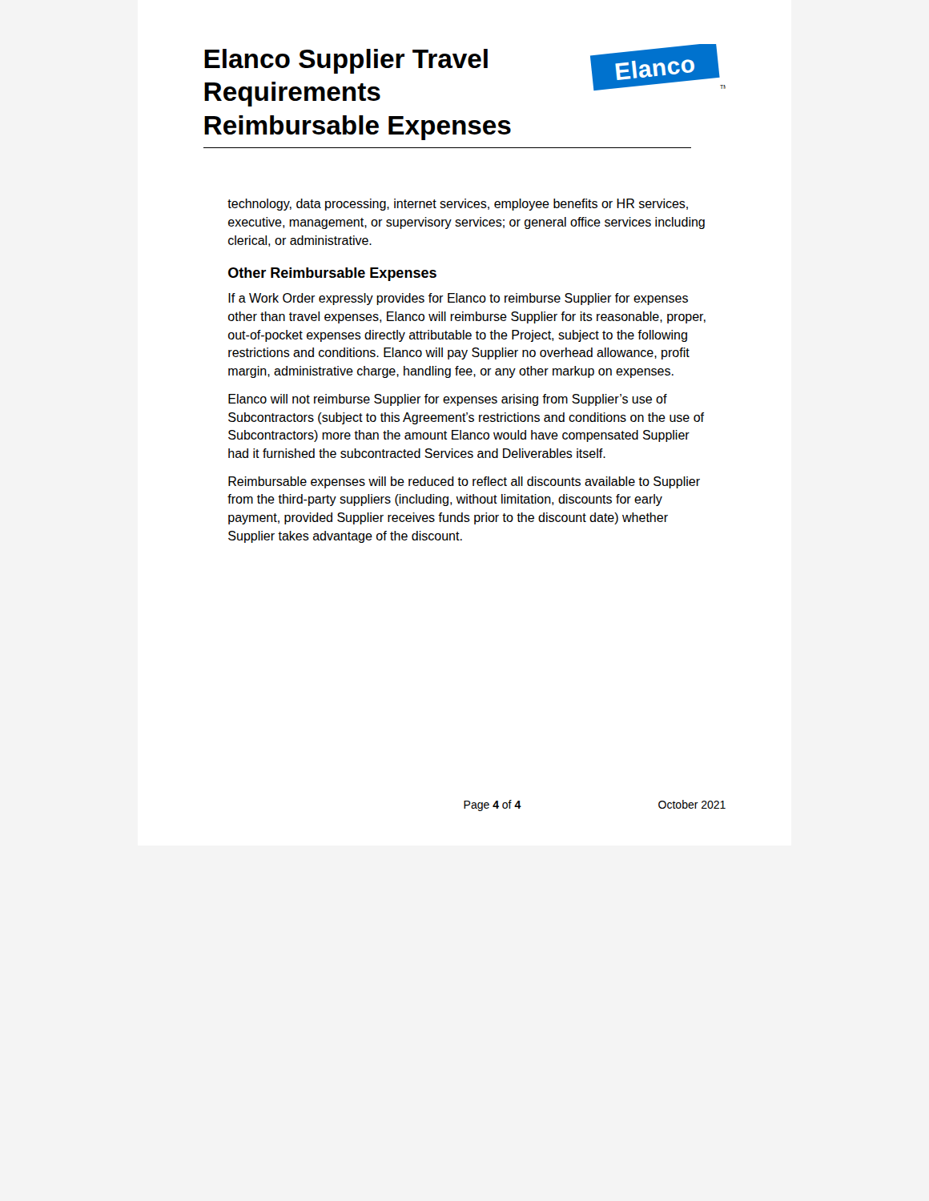Elanco Supplier Travel Requirements
Reimbursable Expenses
Elanco TM
technology, data processing, internet services, employee benefits or HR services, executive, management, or supervisory services; or general office services including clerical, or administrative.
Other Reimbursable Expenses
If a Work Order expressly provides for Elanco to reimburse Supplier for expenses other than travel expenses, Elanco will reimburse Supplier for its reasonable, proper, out-of-pocket expenses directly attributable to the Project, subject to the following restrictions and conditions. Elanco will pay Supplier no overhead allowance, profit margin, administrative charge, handling fee, or any other markup on expenses.
Elanco will not reimburse Supplier for expenses arising from Supplier’s use of Subcontractors (subject to this Agreement’s restrictions and conditions on the use of Subcontractors) more than the amount Elanco would have compensated Supplier had it furnished the subcontracted Services and Deliverables itself.
Reimbursable expenses will be reduced to reflect all discounts available to Supplier from the third-party suppliers (including, without limitation, discounts for early payment, provided Supplier receives funds prior to the discount date) whether Supplier takes advantage of the discount.
Page 4 of 4 October 2021